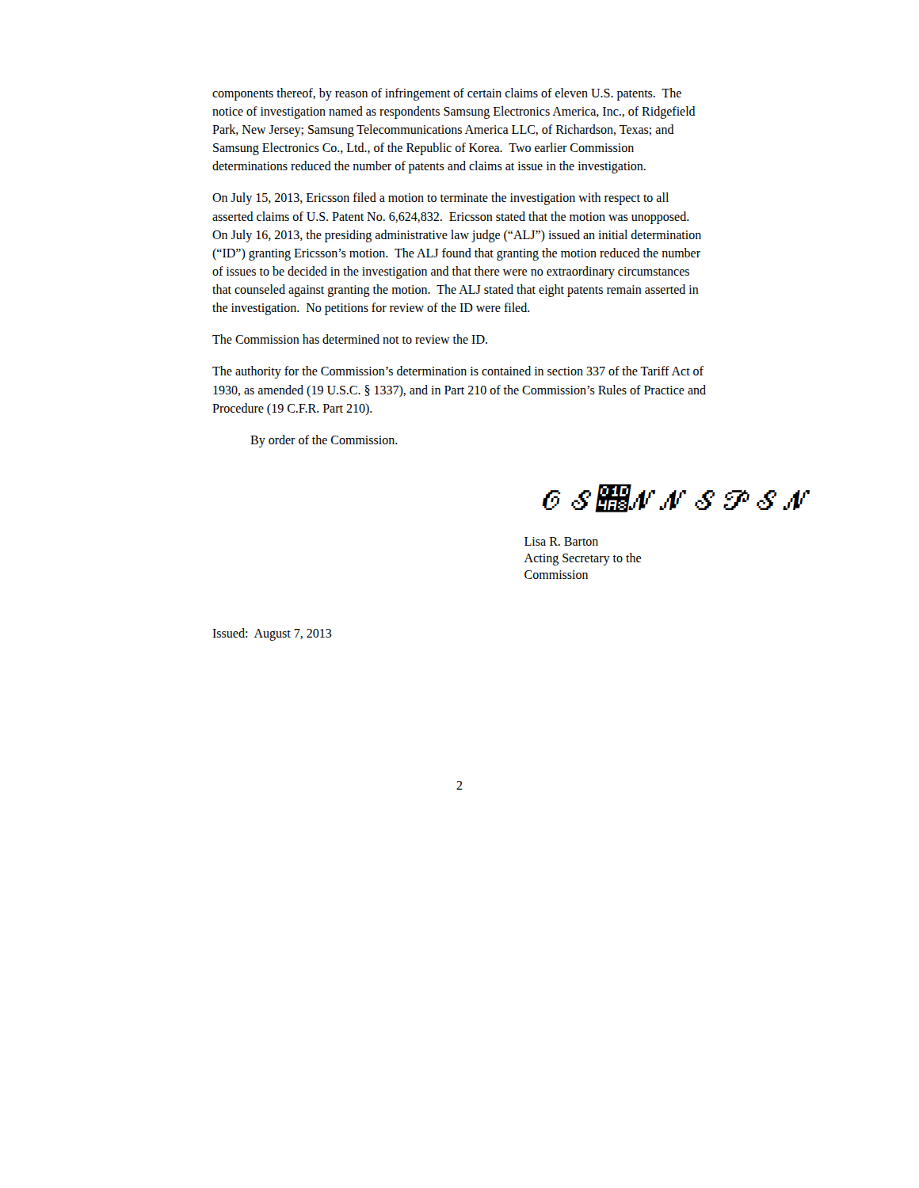components thereof, by reason of infringement of certain claims of eleven U.S. patents. The notice of investigation named as respondents Samsung Electronics America, Inc., of Ridgefield Park, New Jersey; Samsung Telecommunications America LLC, of Richardson, Texas; and Samsung Electronics Co., Ltd., of the Republic of Korea. Two earlier Commission determinations reduced the number of patents and claims at issue in the investigation.
On July 15, 2013, Ericsson filed a motion to terminate the investigation with respect to all asserted claims of U.S. Patent No. 6,624,832. Ericsson stated that the motion was unopposed. On July 16, 2013, the presiding administrative law judge (“ALJ”) issued an initial determination (“ID”) granting Ericsson’s motion. The ALJ found that granting the motion reduced the number of issues to be decided in the investigation and that there were no extraordinary circumstances that counseled against granting the motion. The ALJ stated that eight patents remain asserted in the investigation. No petitions for review of the ID were filed.
The Commission has determined not to review the ID.
The authority for the Commission’s determination is contained in section 337 of the Tariff Act of 1930, as amended (19 U.S.C. § 1337), and in Part 210 of the Commission’s Rules of Practice and Procedure (19 C.F.R. Part 210).
By order of the Commission.
𝒪𝒮𝒨𝒩𝒩𝒮𝒫𝒮𝒩
Lisa R. Barton
Acting Secretary to the Commission
Issued: August 7, 2013
2